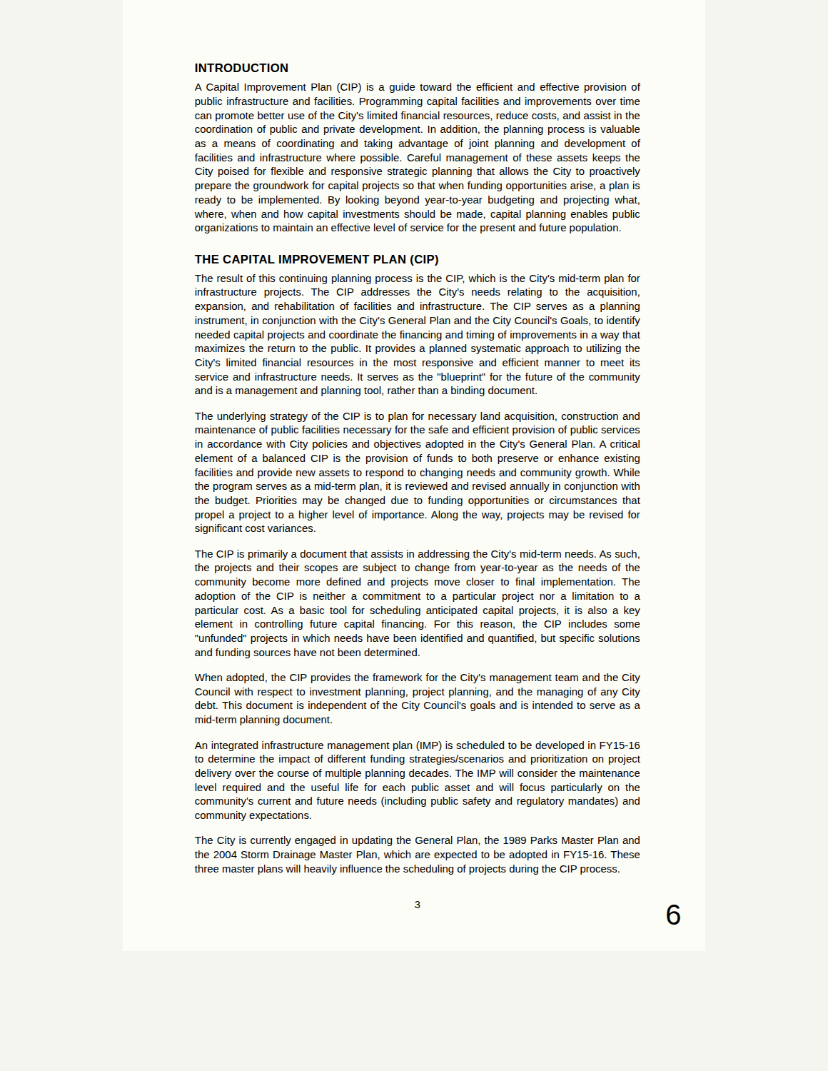INTRODUCTION
A Capital Improvement Plan (CIP) is a guide toward the efficient and effective provision of public infrastructure and facilities. Programming capital facilities and improvements over time can promote better use of the City's limited financial resources, reduce costs, and assist in the coordination of public and private development. In addition, the planning process is valuable as a means of coordinating and taking advantage of joint planning and development of facilities and infrastructure where possible. Careful management of these assets keeps the City poised for flexible and responsive strategic planning that allows the City to proactively prepare the groundwork for capital projects so that when funding opportunities arise, a plan is ready to be implemented. By looking beyond year-to-year budgeting and projecting what, where, when and how capital investments should be made, capital planning enables public organizations to maintain an effective level of service for the present and future population.
THE CAPITAL IMPROVEMENT PLAN (CIP)
The result of this continuing planning process is the CIP, which is the City's mid-term plan for infrastructure projects. The CIP addresses the City's needs relating to the acquisition, expansion, and rehabilitation of facilities and infrastructure. The CIP serves as a planning instrument, in conjunction with the City's General Plan and the City Council's Goals, to identify needed capital projects and coordinate the financing and timing of improvements in a way that maximizes the return to the public. It provides a planned systematic approach to utilizing the City's limited financial resources in the most responsive and efficient manner to meet its service and infrastructure needs. It serves as the "blueprint" for the future of the community and is a management and planning tool, rather than a binding document.
The underlying strategy of the CIP is to plan for necessary land acquisition, construction and maintenance of public facilities necessary for the safe and efficient provision of public services in accordance with City policies and objectives adopted in the City's General Plan. A critical element of a balanced CIP is the provision of funds to both preserve or enhance existing facilities and provide new assets to respond to changing needs and community growth. While the program serves as a mid-term plan, it is reviewed and revised annually in conjunction with the budget. Priorities may be changed due to funding opportunities or circumstances that propel a project to a higher level of importance. Along the way, projects may be revised for significant cost variances.
The CIP is primarily a document that assists in addressing the City's mid-term needs. As such, the projects and their scopes are subject to change from year-to-year as the needs of the community become more defined and projects move closer to final implementation. The adoption of the CIP is neither a commitment to a particular project nor a limitation to a particular cost. As a basic tool for scheduling anticipated capital projects, it is also a key element in controlling future capital financing. For this reason, the CIP includes some "unfunded" projects in which needs have been identified and quantified, but specific solutions and funding sources have not been determined.
When adopted, the CIP provides the framework for the City's management team and the City Council with respect to investment planning, project planning, and the managing of any City debt. This document is independent of the City Council's goals and is intended to serve as a mid-term planning document.
An integrated infrastructure management plan (IMP) is scheduled to be developed in FY15-16 to determine the impact of different funding strategies/scenarios and prioritization on project delivery over the course of multiple planning decades. The IMP will consider the maintenance level required and the useful life for each public asset and will focus particularly on the community's current and future needs (including public safety and regulatory mandates) and community expectations.
The City is currently engaged in updating the General Plan, the 1989 Parks Master Plan and the 2004 Storm Drainage Master Plan, which are expected to be adopted in FY15-16. These three master plans will heavily influence the scheduling of projects during the CIP process.
3
6